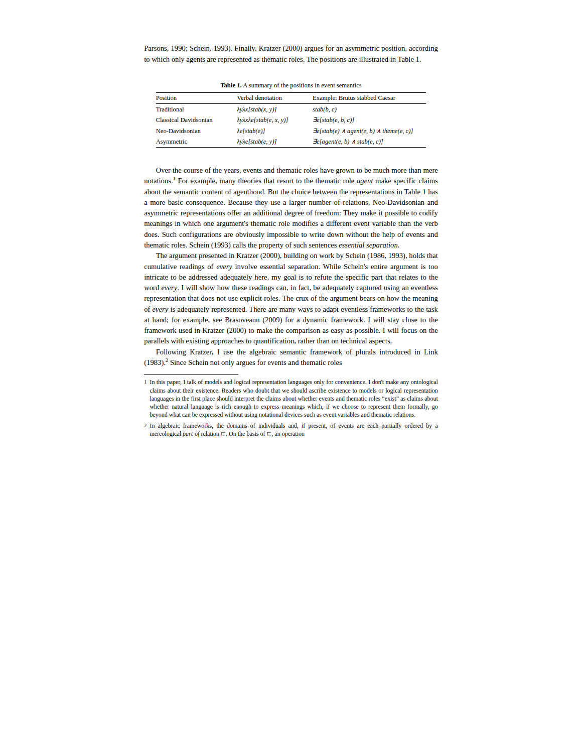Parsons, 1990; Schein, 1993). Finally, Kratzer (2000) argues for an asymmetric position, according to which only agents are represented as thematic roles. The positions are illustrated in Table 1.
Table 1. A summary of the positions in event semantics
| Position | Verbal denotation | Example: Brutus stabbed Caesar |
| --- | --- | --- |
| Traditional | λyλx[stab(x, y)] | stab(b, c) |
| Classical Davidsonian | λyλxλe[stab(e, x, y)] | ∃e[stab(e, b, c)] |
| Neo-Davidsonian | λe[stab(e)] | ∃e[stab(e) ∧ agent(e, b) ∧ theme(e, c)] |
| Asymmetric | λyλe[stab(e, y)] | ∃e[agent(e, b) ∧ stab(e, c)] |
Over the course of the years, events and thematic roles have grown to be much more than mere notations.1 For example, many theories that resort to the thematic role agent make specific claims about the semantic content of agenthood. But the choice between the representations in Table 1 has a more basic consequence. Because they use a larger number of relations, Neo-Davidsonian and asymmetric representations offer an additional degree of freedom: They make it possible to codify meanings in which one argument's thematic role modifies a different event variable than the verb does. Such configurations are obviously impossible to write down without the help of events and thematic roles. Schein (1993) calls the property of such sentences essential separation.
The argument presented in Kratzer (2000), building on work by Schein (1986, 1993), holds that cumulative readings of every involve essential separation. While Schein's entire argument is too intricate to be addressed adequately here, my goal is to refute the specific part that relates to the word every. I will show how these readings can, in fact, be adequately captured using an eventless representation that does not use explicit roles. The crux of the argument bears on how the meaning of every is adequately represented. There are many ways to adapt eventless frameworks to the task at hand; for example, see Brasoveanu (2009) for a dynamic framework. I will stay close to the framework used in Kratzer (2000) to make the comparison as easy as possible. I will focus on the parallels with existing approaches to quantification, rather than on technical aspects.
Following Kratzer, I use the algebraic semantic framework of plurals introduced in Link (1983).2 Since Schein not only argues for events and thematic roles
1
In this paper, I talk of models and logical representation languages only for convenience. I don't make any ontological claims about their existence. Readers who doubt that we should ascribe existence to models or logical representation languages in the first place should interpret the claims about whether events and thematic roles “exist” as claims about whether natural language is rich enough to express meanings which, if we choose to represent them formally, go beyond what can be expressed without using notational devices such as event variables and thematic relations.
2
In algebraic frameworks, the domains of individuals and, if present, of events are each partially ordered by a mereological part-of relation ⊑. On the basis of ⊑, an operation